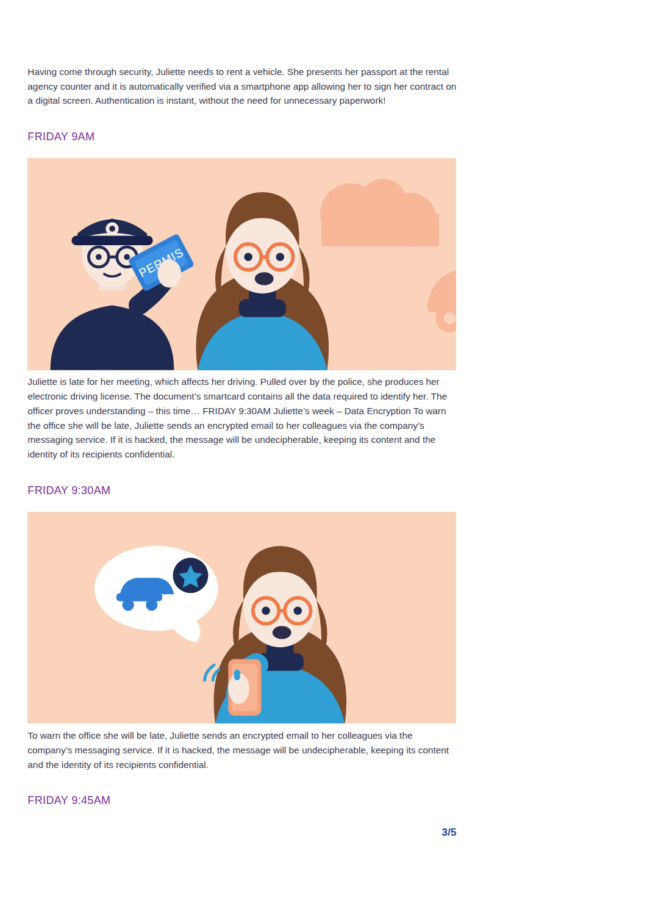Having come through security, Juliette needs to rent a vehicle. She presents her passport at the rental agency counter and it is automatically verified via a smartphone app allowing her to sign her contract on a digital screen. Authentication is instant, without the need for unnecessary paperwork!
FRIDAY 9AM
PERMIS
Juliette is late for her meeting, which affects her driving. Pulled over by the police, she produces her electronic driving license. The document’s smartcard contains all the data required to identify her. The officer proves understanding – this time… FRIDAY 9:30AM Juliette’s week – Data Encryption To warn the office she will be late, Juliette sends an encrypted email to her colleagues via the company’s messaging service. If it is hacked, the message will be undecipherable, keeping its content and the identity of its recipients confidential.
FRIDAY 9:30AM
To warn the office she will be late, Juliette sends an encrypted email to her colleagues via the company’s messaging service. If it is hacked, the message will be undecipherable, keeping its content and the identity of its recipients confidential.
FRIDAY 9:45AM
3/5